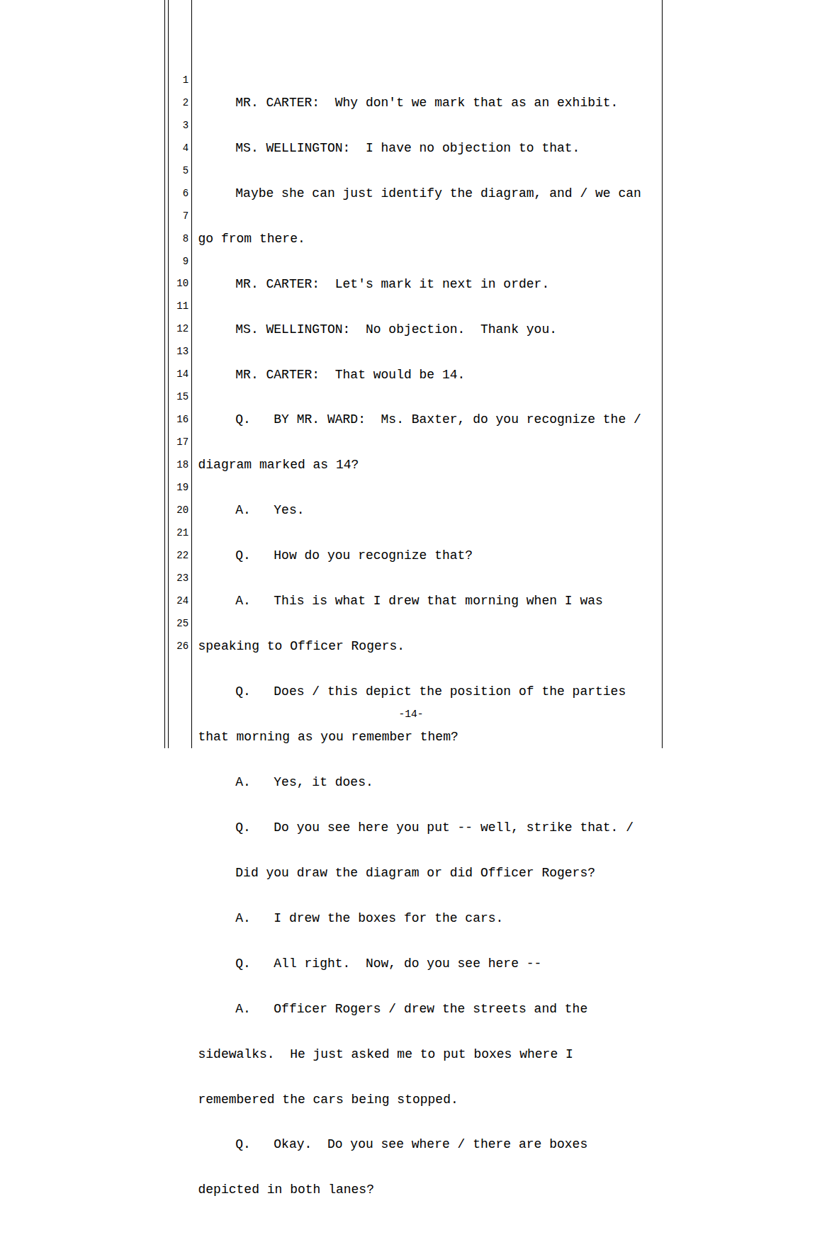1
2
3
4
5
6
7
8
9
10
11
12
13
14
15
16
17
18
19
20
21
22
23
24
25
26
MR. CARTER: Why don't we mark that as an exhibit.
MS. WELLINGTON: I have no objection to that.
Maybe she can just identify the diagram, and / we can
go from there.
MR. CARTER: Let's mark it next in order.
MS. WELLINGTON: No objection. Thank you.
MR. CARTER: That would be 14.
Q. BY MR. WARD: Ms. Baxter, do you recognize the /
diagram marked as 14?
A. Yes.
Q. How do you recognize that?
A. This is what I drew that morning when I was
speaking to Officer Rogers.
Q. Does / this depict the position of the parties
that morning as you remember them?
A. Yes, it does.
Q. Do you see here you put -- well, strike that. /
Did you draw the diagram or did Officer Rogers?
A. I drew the boxes for the cars.
Q. All right. Now, do you see here --
A. Officer Rogers / drew the streets and the
sidewalks. He just asked me to put boxes where I
remembered the cars being stopped.
Q. Okay. Do you see where / there are boxes
depicted in both lanes?
-14-